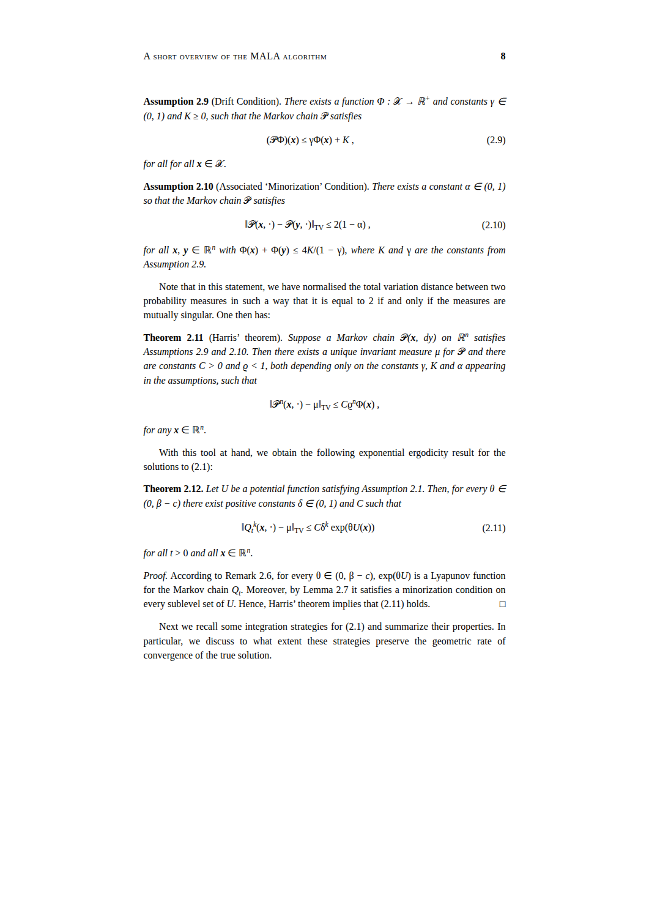A short overview of the MALA algorithm 8
Assumption 2.9 (Drift Condition). There exists a function Φ : 𝒳 → ℝ+ and constants γ ∈ (0, 1) and K ≥ 0, such that the Markov chain 𝒫 satisfies
(𝒫Φ)(x) ≤ γΦ(x) + K ,
(2.9)
for all for all x ∈ 𝒳.
Assumption 2.10 (Associated ‘Minorization’ Condition). There exists a constant α ∈ (0, 1) so that the Markov chain 𝒫 satisfies
‖𝒫(x, ·) − 𝒫(y, ·)‖TV ≤ 2(1 − α) ,
(2.10)
for all x, y ∈ ℝn with Φ(x) + Φ(y) ≤ 4K/(1 − γ), where K and γ are the constants from Assumption 2.9.
Note that in this statement, we have normalised the total variation distance between two probability measures in such a way that it is equal to 2 if and only if the measures are mutually singular. One then has:
Theorem 2.11 (Harris’ theorem). Suppose a Markov chain 𝒫(x, dy) on ℝn satisfies Assumptions 2.9 and 2.10. Then there exists a unique invariant measure μ for 𝒫 and there are constants C > 0 and ϱ < 1, both depending only on the constants γ, K and α appearing in the assumptions, such that
‖𝒫n(x, ·) − μ‖TV ≤ CϱnΦ(x) ,
for any x ∈ ℝn.
With this tool at hand, we obtain the following exponential ergodicity result for the solutions to (2.1):
Theorem 2.12. Let U be a potential function satisfying Assumption 2.1. Then, for every θ ∈ (0, β − c) there exist positive constants δ ∈ (0, 1) and C such that
‖Qtk(x, ·) − μ‖TV ≤ Cδk exp(θU(x))
(2.11)
for all t > 0 and all x ∈ ℝn.
Proof. According to Remark 2.6, for every θ ∈ (0, β − c), exp(θU) is a Lyapunov function for the Markov chain Qt. Moreover, by Lemma 2.7 it satisfies a minorization condition on every sublevel set of U. Hence, Harris’ theorem implies that (2.11) holds. □
Next we recall some integration strategies for (2.1) and summarize their properties. In particular, we discuss to what extent these strategies preserve the geometric rate of convergence of the true solution.